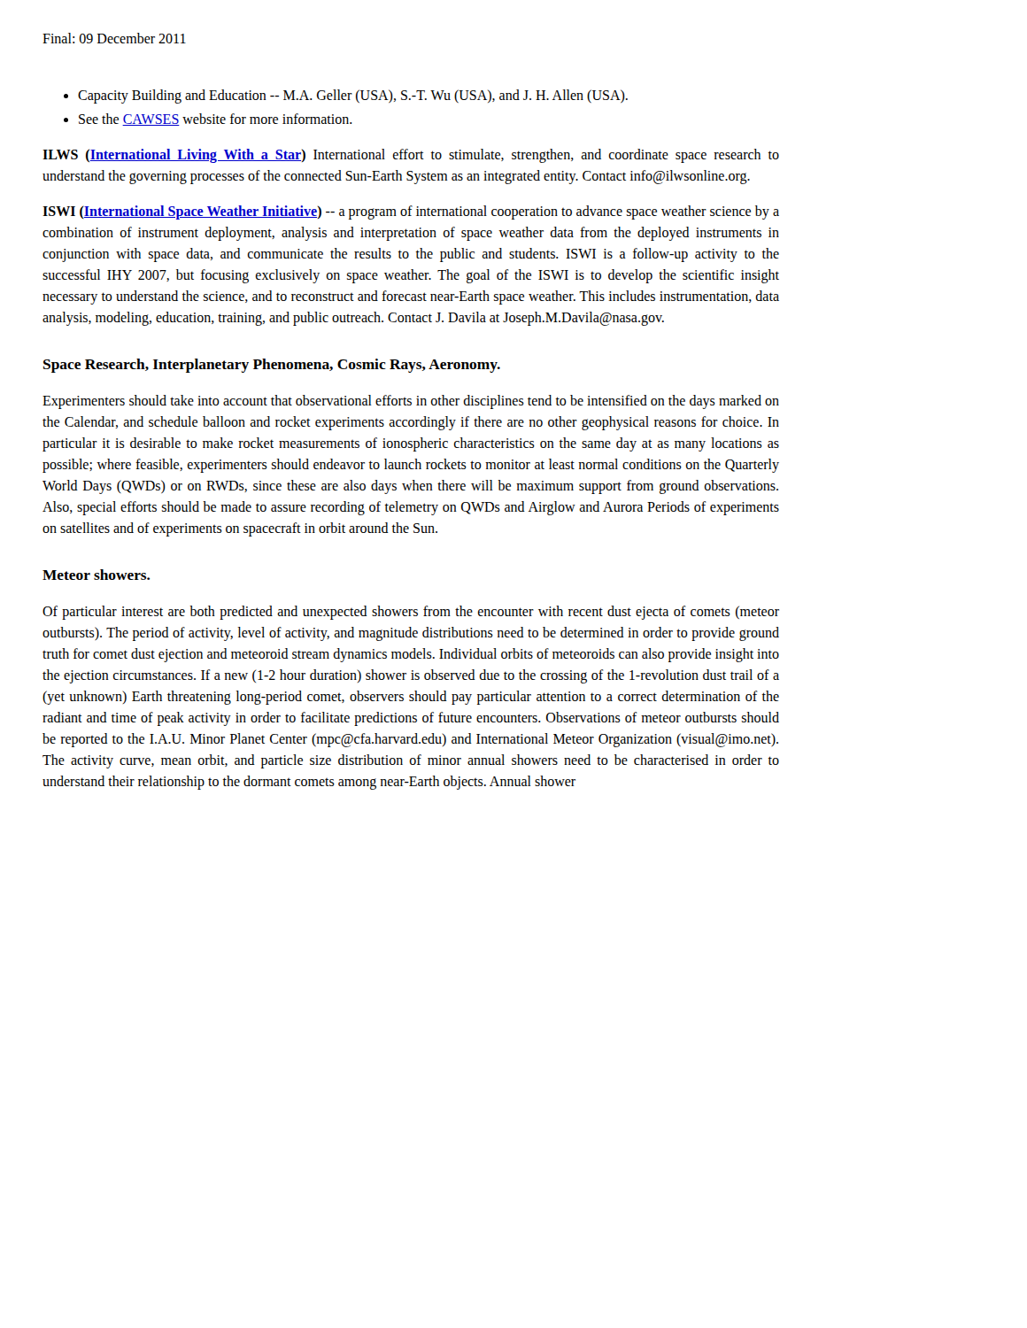Final: 09 December 2011
Capacity Building and Education -- M.A. Geller (USA), S.-T. Wu (USA), and J. H. Allen (USA).
See the CAWSES website for more information.
ILWS (International Living With a Star) International effort to stimulate, strengthen, and coordinate space research to understand the governing processes of the connected Sun-Earth System as an integrated entity. Contact info@ilwsonline.org.
ISWI (International Space Weather Initiative) -- a program of international cooperation to advance space weather science by a combination of instrument deployment, analysis and interpretation of space weather data from the deployed instruments in conjunction with space data, and communicate the results to the public and students. ISWI is a follow-up activity to the successful IHY 2007, but focusing exclusively on space weather. The goal of the ISWI is to develop the scientific insight necessary to understand the science, and to reconstruct and forecast near-Earth space weather. This includes instrumentation, data analysis, modeling, education, training, and public outreach. Contact J. Davila at Joseph.M.Davila@nasa.gov.
Space Research, Interplanetary Phenomena, Cosmic Rays, Aeronomy.
Experimenters should take into account that observational efforts in other disciplines tend to be intensified on the days marked on the Calendar, and schedule balloon and rocket experiments accordingly if there are no other geophysical reasons for choice. In particular it is desirable to make rocket measurements of ionospheric characteristics on the same day at as many locations as possible; where feasible, experimenters should endeavor to launch rockets to monitor at least normal conditions on the Quarterly World Days (QWDs) or on RWDs, since these are also days when there will be maximum support from ground observations. Also, special efforts should be made to assure recording of telemetry on QWDs and Airglow and Aurora Periods of experiments on satellites and of experiments on spacecraft in orbit around the Sun.
Meteor showers.
Of particular interest are both predicted and unexpected showers from the encounter with recent dust ejecta of comets (meteor outbursts). The period of activity, level of activity, and magnitude distributions need to be determined in order to provide ground truth for comet dust ejection and meteoroid stream dynamics models. Individual orbits of meteoroids can also provide insight into the ejection circumstances. If a new (1-2 hour duration) shower is observed due to the crossing of the 1-revolution dust trail of a (yet unknown) Earth threatening long-period comet, observers should pay particular attention to a correct determination of the radiant and time of peak activity in order to facilitate predictions of future encounters. Observations of meteor outbursts should be reported to the I.A.U. Minor Planet Center (mpc@cfa.harvard.edu) and International Meteor Organization (visual@imo.net). The activity curve, mean orbit, and particle size distribution of minor annual showers need to be characterised in order to understand their relationship to the dormant comets among near-Earth objects. Annual shower